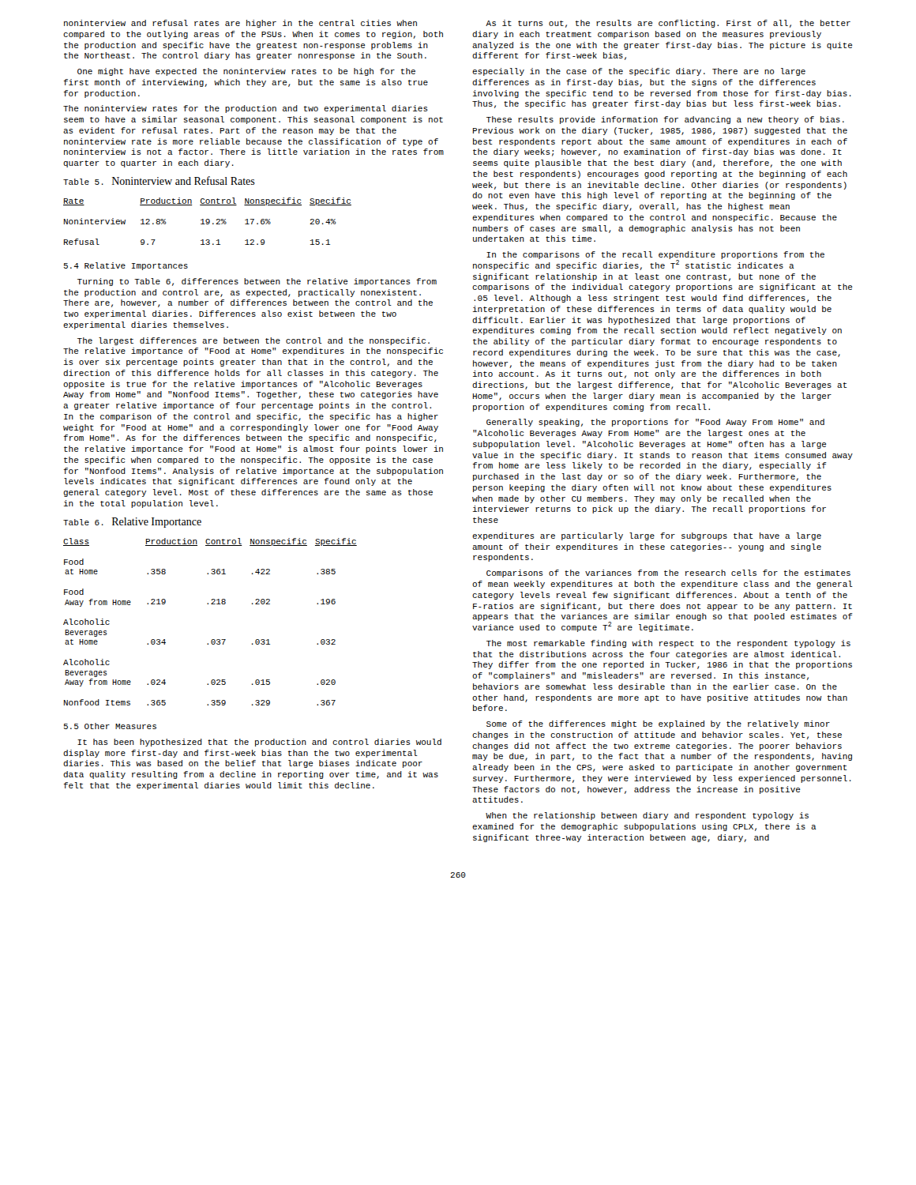noninterview and refusal rates are higher in the central cities when compared to the outlying areas of the PSUs. When it comes to region, both the production and specific have the greatest non-response problems in the Northeast. The control diary has greater nonresponse in the South.
One might have expected the noninterview rates to be high for the first month of interviewing, which they are, but the same is also true for production.
The noninterview rates for the production and two experimental diaries seem to have a similar seasonal component. This seasonal component is not as evident for refusal rates. Part of the reason may be that the noninterview rate is more reliable because the classification of type of noninterview is not a factor. There is little variation in the rates from quarter to quarter in each diary.
Table 5. Noninterview and Refusal Rates
| Rate | Production | Control | Nonspecific | Specific |
| --- | --- | --- | --- | --- |
| Noninterview | 12.8% | 19.2% | 17.6% | 20.4% |
| Refusal | 9.7 | 13.1 | 12.9 | 15.1 |
5.4 Relative Importances
Turning to Table 6, differences between the relative importances from the production and control are, as expected, practically nonexistent. There are, however, a number of differences between the control and the two experimental diaries. Differences also exist between the two experimental diaries themselves.
The largest differences are between the control and the nonspecific. The relative importance of "Food at Home" expenditures in the nonspecific is over six percentage points greater than that in the control, and the direction of this difference holds for all classes in this category. The opposite is true for the relative importances of "Alcoholic Beverages Away from Home" and "Nonfood Items". Together, these two categories have a greater relative importance of four percentage points in the control. In the comparison of the control and specific, the specific has a higher weight for "Food at Home" and a correspondingly lower one for "Food Away from Home". As for the differences between the specific and nonspecific, the relative importance for "Food at Home" is almost four points lower in the specific when compared to the nonspecific. The opposite is the case for "Nonfood Items". Analysis of relative importance at the subpopulation levels indicates that significant differences are found only at the general category level. Most of these differences are the same as those in the total population level.
Table 6. Relative Importance
| Class | Production | Control | Nonspecific | Specific |
| --- | --- | --- | --- | --- |
| Food at Home | .358 | .361 | .422 | .385 |
| Food Away from Home | .219 | .218 | .202 | .196 |
| Alcoholic Beverages at Home | .034 | .037 | .031 | .032 |
| Alcoholic Beverages Away from Home | .024 | .025 | .015 | .020 |
| Nonfood Items | .365 | .359 | .329 | .367 |
5.5 Other Measures
It has been hypothesized that the production and control diaries would display more first-day and first-week bias than the two experimental diaries. This was based on the belief that large biases indicate poor data quality resulting from a decline in reporting over time, and it was felt that the experimental diaries would limit this decline.
As it turns out, the results are conflicting. First of all, the better diary in each treatment comparison based on the measures previously analyzed is the one with the greater first-day bias. The picture is quite different for first-week bias,
especially in the case of the specific diary. There are no large differences as in first-day bias, but the signs of the differences involving the specific tend to be reversed from those for first-day bias. Thus, the specific has greater first-day bias but less first-week bias.
These results provide information for advancing a new theory of bias. Previous work on the diary (Tucker, 1985, 1986, 1987) suggested that the best respondents report about the same amount of expenditures in each of the diary weeks; however, no examination of first-day bias was done. It seems quite plausible that the best diary (and, therefore, the one with the best respondents) encourages good reporting at the beginning of each week, but there is an inevitable decline. Other diaries (or respondents) do not even have this high level of reporting at the beginning of the week. Thus, the specific diary, overall, has the highest mean expenditures when compared to the control and nonspecific. Because the numbers of cases are small, a demographic analysis has not been undertaken at this time.
In the comparisons of the recall expenditure proportions from the nonspecific and specific diaries, the T2 statistic indicates a significant relationship in at least one contrast, but none of the comparisons of the individual category proportions are significant at the .05 level. Although a less stringent test would find differences, the interpretation of these differences in terms of data quality would be difficult. Earlier it was hypothesized that large proportions of expenditures coming from the recall section would reflect negatively on the ability of the particular diary format to encourage respondents to record expenditures during the week. To be sure that this was the case, however, the means of expenditures just from the diary had to be taken into account. As it turns out, not only are the differences in both directions, but the largest difference, that for "Alcoholic Beverages at Home", occurs when the larger diary mean is accompanied by the larger proportion of expenditures coming from recall.
Generally speaking, the proportions for "Food Away From Home" and "Alcoholic Beverages Away From Home" are the largest ones at the subpopulation level. "Alcoholic Beverages at Home" often has a large value in the specific diary. It stands to reason that items consumed away from home are less likely to be recorded in the diary, especially if purchased in the last day or so of the diary week. Furthermore, the person keeping the diary often will not know about these expenditures when made by other CU members. They may only be recalled when the interviewer returns to pick up the diary. The recall proportions for these
expenditures are particularly large for subgroups that have a large amount of their expenditures in these categories-- young and single respondents.
Comparisons of the variances from the research cells for the estimates of mean weekly expenditures at both the expenditure class and the general category levels reveal few significant differences. About a tenth of the F-ratios are significant, but there does not appear to be any pattern. It appears that the variances are similar enough so that pooled estimates of variance used to compute T2 are legitimate.
The most remarkable finding with respect to the respondent typology is that the distributions across the four categories are almost identical. They differ from the one reported in Tucker, 1986 in that the proportions of "complainers" and "misleaders" are reversed. In this instance, behaviors are somewhat less desirable than in the earlier case. On the other hand, respondents are more apt to have positive attitudes now than before.
Some of the differences might be explained by the relatively minor changes in the construction of attitude and behavior scales. Yet, these changes did not affect the two extreme categories. The poorer behaviors may be due, in part, to the fact that a number of the respondents, having already been in the CPS, were asked to participate in another government survey. Furthermore, they were interviewed by less experienced personnel. These factors do not, however, address the increase in positive attitudes.
When the relationship between diary and respondent typology is examined for the demographic subpopulations using CPLX, there is a significant three-way interaction between age, diary, and
260